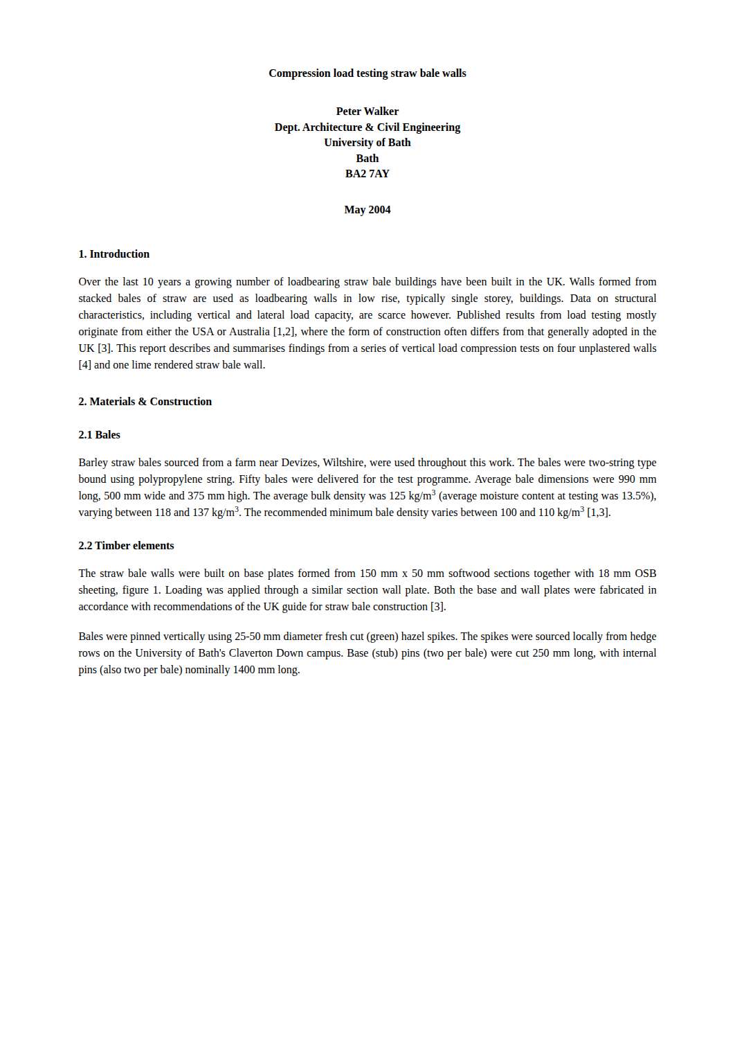Compression load testing straw bale walls
Peter Walker
Dept. Architecture & Civil Engineering
University of Bath
Bath
BA2 7AY
May 2004
1. Introduction
Over the last 10 years a growing number of loadbearing straw bale buildings have been built in the UK. Walls formed from stacked bales of straw are used as loadbearing walls in low rise, typically single storey, buildings. Data on structural characteristics, including vertical and lateral load capacity, are scarce however. Published results from load testing mostly originate from either the USA or Australia [1,2], where the form of construction often differs from that generally adopted in the UK [3]. This report describes and summarises findings from a series of vertical load compression tests on four unplastered walls [4] and one lime rendered straw bale wall.
2. Materials & Construction
2.1 Bales
Barley straw bales sourced from a farm near Devizes, Wiltshire, were used throughout this work. The bales were two-string type bound using polypropylene string. Fifty bales were delivered for the test programme. Average bale dimensions were 990 mm long, 500 mm wide and 375 mm high. The average bulk density was 125 kg/m3 (average moisture content at testing was 13.5%), varying between 118 and 137 kg/m3. The recommended minimum bale density varies between 100 and 110 kg/m3 [1,3].
2.2 Timber elements
The straw bale walls were built on base plates formed from 150 mm x 50 mm softwood sections together with 18 mm OSB sheeting, figure 1. Loading was applied through a similar section wall plate. Both the base and wall plates were fabricated in accordance with recommendations of the UK guide for straw bale construction [3].
Bales were pinned vertically using 25-50 mm diameter fresh cut (green) hazel spikes. The spikes were sourced locally from hedge rows on the University of Bath's Claverton Down campus. Base (stub) pins (two per bale) were cut 250 mm long, with internal pins (also two per bale) nominally 1400 mm long.